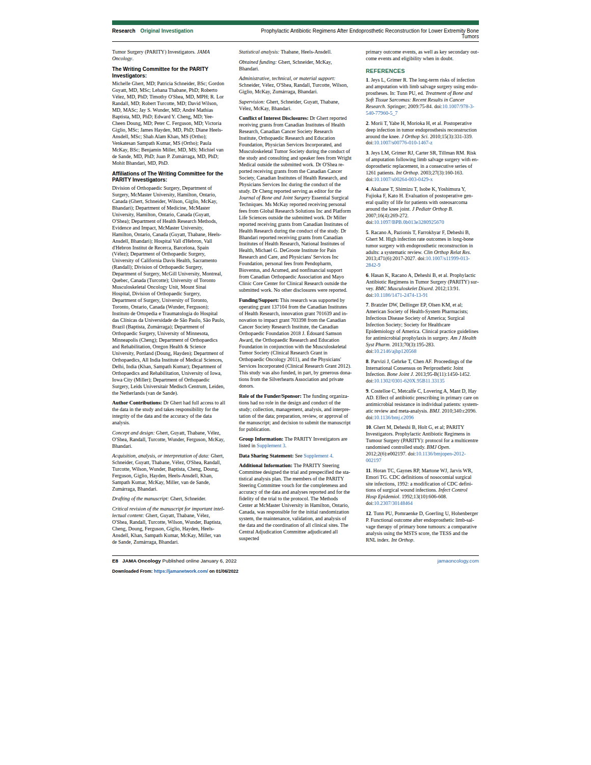Research Original Investigation Prophylactic Antibiotic Regimens After Endoprosthetic Reconstruction for Lower Extremity Bone Tumors
Tumor Surgery (PARITY) Investigators. JAMA Oncology.
The Writing Committee for the PARITY Investigators:
Michelle Ghert, MD; Patricia Schneider, BSc; Gordon Guyatt, MD, MSc; Lehana Thabane, PhD; Roberto Vélez, MD, PhD; Timothy O'Shea, MD, MPH; R. Lor Randall, MD; Robert Turcotte, MD; David Wilson, MD, MASc; Jay S. Wunder, MD; André Mathias Baptista, MD, PhD; Edward Y. Cheng, MD; Yee-Cheen Doung, MD; Peter C. Ferguson, MD; Victoria Giglio, MSc; James Hayden, MD, PhD; Diane Heels-Ansdell, MSc; Shah Alam Khan, MS (Ortho); Venkatesan Sampath Kumar, MS (Ortho); Paula McKay, BSc; Benjamin Miller, MD, MS; Michiel van de Sande, MD, PhD; Juan P. Zumárraga, MD, PhD; Mohit Bhandari, MD, PhD.
Affiliations of The Writing Committee for the PARITY Investigators:
Division of Orthopaedic Surgery, Department of Surgery, McMaster University, Hamilton, Ontario, Canada (Ghert, Schneider, Wilson, Giglio, McKay, Bhandari); Department of Medicine, McMaster University, Hamilton, Ontario, Canada (Guyatt, O'Shea); Department of Health Research Methods, Evidence and Impact, McMaster University, Hamilton, Ontario, Canada (Guyatt, Thabane, Heels-Ansdell, Bhandari); Hospital Vall d'Hebron, Vall d'Hebron Institut de Recerca, Barcelona, Spain (Vélez); Department of Orthopaedic Surgery, University of California Davis Health, Sacramento (Randall); Division of Orthopaedic Surgery, Department of Surgery, McGill University, Montreal, Quebec, Canada (Turcotte); University of Toronto Musculoskeletal Oncology Unit, Mount Sinai Hospital, Division of Orthopaedic Surgery, Department of Surgery, University of Toronto, Toronto, Ontario, Canada (Wunder, Ferguson); Instituto de Ortopedia e Traumatologia do Hospital das Clínicas da Universidade de São Paulo, São Paulo, Brazil (Baptista, Zumárraga); Department of Orthopaedic Surgery, University of Minnesota, Minneapolis (Cheng); Department of Orthopaedics and Rehabilitation, Oregon Health & Science University, Portland (Doung, Hayden); Department of Orthopaedics, All India Institute of Medical Sciences, Delhi, India (Khan, Sampath Kumar); Department of Orthopaedics and Rehabilitation, University of Iowa, Iowa City (Miller); Department of Orthopaedic Surgery, Leids Universitair Medisch Centrum, Leiden, the Netherlands (van de Sande).
Author Contributions: Dr Ghert had full access to all the data in the study and takes responsibility for the integrity of the data and the accuracy of the data analysis.
Concept and design: Ghert, Guyatt, Thabane, Vélez, O'Shea, Randall, Turcotte, Wunder, Ferguson, McKay, Bhandari.
Acquisition, analysis, or interpretation of data: Ghert, Schneider, Guyatt, Thabane, Vélez, O'Shea, Randall, Turcotte, Wilson, Wunder, Baptista, Cheng, Doung, Ferguson, Giglio, Hayden, Heels-Ansdell, Khan, Sampath Kumar, McKay, Miller, van de Sande, Zumárraga, Bhandari.
Drafting of the manuscript: Ghert, Schneider.
Critical revision of the manuscript for important intellectual content: Ghert, Guyatt, Thabane, Vélez, O'Shea, Randall, Turcotte, Wilson, Wunder, Baptista, Cheng, Doung, Ferguson, Giglio, Hayden, Heels-Ansdell, Khan, Sampath Kumar, McKay, Miller, van de Sande, Zumárraga, Bhandari.
Statistical analysis: Thabane, Heels-Ansdell.
Obtained funding: Ghert, Schneider, McKay, Bhandari.
Administrative, technical, or material support: Schneider, Vélez, O'Shea, Randall, Turcotte, Wilson, Giglio, McKay, Zumárraga, Bhandari.
Supervision: Ghert, Schneider, Guyatt, Thabane, Vélez, McKay, Bhandari.
Conflict of Interest Disclosures: Dr Ghert reported receiving grants from Canadian Institutes of Health Research, Canadian Cancer Society Research Institute, Orthopaedic Research and Education Foundation, Physician Services Incorporated, and Musculoskeletal Tumor Society during the conduct of the study and consulting and speaker fees from Wright Medical outside the submitted work. Dr O'Shea reported receiving grants from the Canadian Cancer Society, Canadian Institutes of Health Research, and Physicians Services Inc during the conduct of the study. Dr Cheng reported serving as editor for the Journal of Bone and Joint Surgery Essential Surgical Techniques. Ms McKay reported receiving personal fees from Global Research Solutions Inc and Platform Life Sciences outside the submitted work. Dr Miller reported receiving grants from Canadian Institutes of Health Research during the conduct of the study. Dr Bhandari reported receiving grants from Canadian Institutes of Health Research, National Institutes of Health, Michael G. DeGroote Institute for Pain Research and Care, and Physicians' Services Inc Foundation, personal fees from Pendopharm, Bioventus, and Acumed, and nonfinancial support from Canadian Orthopaedic Association and Mayo Clinic Core Center for Clinical Research outside the submitted work. No other disclosures were reported.
Funding/Support: This research was supported by operating grant 137104 from the Canadian Institutes of Health Research, innovation grant 701639 and innovation to impact grant 703398 from the Canadian Cancer Society Research Institute, the Canadian Orthopaedic Foundation 2018 J. Édouard Samson Award, the Orthopaedic Research and Education Foundation in conjunction with the Musculoskeletal Tumor Society (Clinical Research Grant in Orthopaedic Oncology 2011), and the Physicians' Services Incorporated (Clinical Research Grant 2012). This study was also funded, in part, by generous donations from the Silverhearts Association and private donors.
Role of the Funder/Sponsor: The funding organizations had no role in the design and conduct of the study; collection, management, analysis, and interpretation of the data; preparation, review, or approval of the manuscript; and decision to submit the manuscript for publication.
Group Information: The PARITY Investigators are listed in Supplement 3.
Data Sharing Statement: See Supplement 4.
Additional Information: The PARITY Steering Committee designed the trial and prespecified the statistical analysis plan. The members of the PARITY Steering Committee vouch for the completeness and accuracy of the data and analyses reported and for the fidelity of the trial to the protocol. The Methods Center at McMaster University in Hamilton, Ontario, Canada, was responsible for the initial randomization system, the maintenance, validation, and analysis of the data and the coordination of all clinical sites. The Central Adjudication Committee adjudicated all suspected
primary outcome events, as well as key secondary outcome events and eligibility when in doubt.
REFERENCES
1. Jeys L, Grimer R. The long-term risks of infection and amputation with limb salvage surgery using endoprostheses. In: Tunn PU, ed. Treatment of Bone and Soft Tissue Sarcomas: Recent Results in Cancer Research. Springer; 2009:75-84. doi:10.1007/978-3-540-77960-5_7
2. Morii T, Yabe H, Morioka H, et al. Postoperative deep infection in tumor endoprosthesis reconstruction around the knee. J Orthop Sci. 2010;15(3):331-339. doi:10.1007/s00776-010-1467-z
3. Jeys LM, Grimer RJ, Carter SR, Tillman RM. Risk of amputation following limb salvage surgery with endoprosthetic replacement, in a consecutive series of 1261 patients. Int Orthop. 2003;27(3):160-163. doi:10.1007/s00264-003-0429-x
4. Akahane T, Shimizu T, Isobe K, Yoshimura Y, Fujioka F, Kato H. Evaluation of postoperative general quality of life for patients with osteosarcoma around the knee joint. J Pediatr Orthop B. 2007;16(4):269-272. doi:10.1097/BPB.0b013e3280925670
5. Racano A, Pazionis T, Farrokhyar F, Deheshi B, Ghert M. High infection rate outcomes in long-bone tumor surgery with endoprosthetic reconstruction in adults: a systematic review. Clin Orthop Relat Res. 2013;471(6):2017-2027. doi:10.1007/s11999-013-2842-9
6. Hasan K, Racano A, Deheshi B, et al. Prophylactic Antibiotic Regimens in Tumor Surgery (PARITY) survey. BMC Musculoskelet Disord. 2012;13:91. doi:10.1186/1471-2474-13-91
7. Bratzler DW, Dellinger EP, Olsen KM, et al; American Society of Health-System Pharmacists; Infectious Disease Society of America; Surgical Infection Society; Society for Healthcare Epidemiology of America. Clinical practice guidelines for antimicrobial prophylaxis in surgery. Am J Health Syst Pharm. 2013;70(3):195-283. doi:10.2146/ajhp120568
8. Parvizi J, Gehrke T, Chen AF. Proceedings of the International Consensus on Periprosthetic Joint Infection. Bone Joint J. 2013;95-B(11):1450-1452. doi:10.1302/0301-620X.95B11.33135
9. Costelloe C, Metcalfe C, Lovering A, Mant D, Hay AD. Effect of antibiotic prescribing in primary care on antimicrobial resistance in individual patients: systematic review and meta-analysis. BMJ. 2010;340:c2096. doi:10.1136/bmj.c2096
10. Ghert M, Deheshi B, Holt G, et al; PARITY Investigators. Prophylactic Antibiotic Regimens in Tumour Surgery (PARITY): protocol for a multicentre randomised controlled study. BMJ Open. 2012;2(6):e002197. doi:10.1136/bmjopen-2012-002197
11. Horan TC, Gaynes RP, Martone WJ, Jarvis WR, Emori TG. CDC definitions of nosocomial surgical site infections, 1992: a modification of CDC definitions of surgical wound infections. Infect Control Hosp Epidemiol. 1992;13(10):606-608. doi:10.2307/30148464
12. Tunn PU, Pomraenke D, Goerling U, Hohenberger P. Functional outcome after endoprosthetic limb-salvage therapy of primary bone tumours: a comparative analysis using the MSTS score, the TESS and the RNL index. Int Orthop.
E8 JAMA Oncology Published online January 6, 2022 jamaoncology.com
Downloaded From: https://jamanetwork.com/ on 01/06/2022